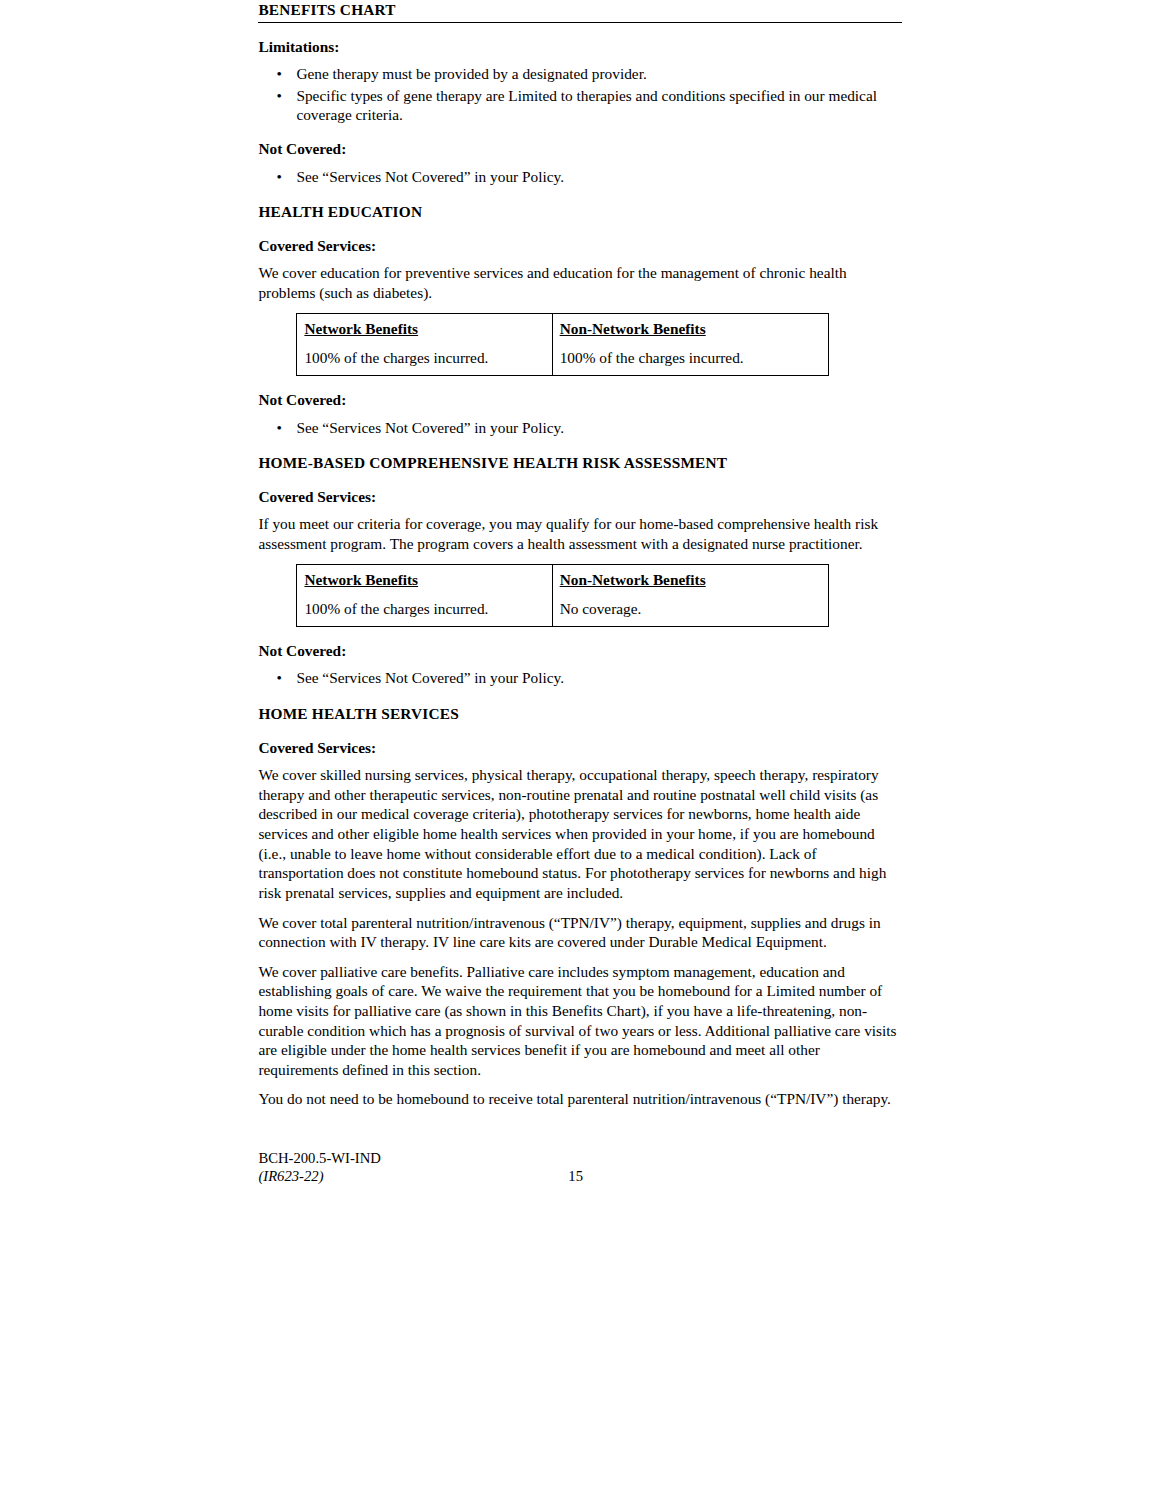BENEFITS CHART
Limitations:
Gene therapy must be provided by a designated provider.
Specific types of gene therapy are Limited to therapies and conditions specified in our medical coverage criteria.
Not Covered:
See “Services Not Covered” in your Policy.
HEALTH EDUCATION
Covered Services:
We cover education for preventive services and education for the management of chronic health problems (such as diabetes).
| Network Benefits 100% of the charges incurred. | Non-Network Benefits 100% of the charges incurred. |
Not Covered:
See “Services Not Covered” in your Policy.
HOME-BASED COMPREHENSIVE HEALTH RISK ASSESSMENT
Covered Services:
If you meet our criteria for coverage, you may qualify for our home-based comprehensive health risk assessment program. The program covers a health assessment with a designated nurse practitioner.
| Network Benefits 100% of the charges incurred. | Non-Network Benefits No coverage. |
Not Covered:
See “Services Not Covered” in your Policy.
HOME HEALTH SERVICES
Covered Services:
We cover skilled nursing services, physical therapy, occupational therapy, speech therapy, respiratory therapy and other therapeutic services, non-routine prenatal and routine postnatal well child visits (as described in our medical coverage criteria), phototherapy services for newborns, home health aide services and other eligible home health services when provided in your home, if you are homebound (i.e., unable to leave home without considerable effort due to a medical condition). Lack of transportation does not constitute homebound status. For phototherapy services for newborns and high risk prenatal services, supplies and equipment are included.
We cover total parenteral nutrition/intravenous (“TPN/IV”) therapy, equipment, supplies and drugs in connection with IV therapy. IV line care kits are covered under Durable Medical Equipment.
We cover palliative care benefits. Palliative care includes symptom management, education and establishing goals of care. We waive the requirement that you be homebound for a Limited number of home visits for palliative care (as shown in this Benefits Chart), if you have a life-threatening, non-curable condition which has a prognosis of survival of two years or less. Additional palliative care visits are eligible under the home health services benefit if you are homebound and meet all other requirements defined in this section.
You do not need to be homebound to receive total parenteral nutrition/intravenous (“TPN/IV”) therapy.
BCH-200.5-WI-IND (IR623-22) 15